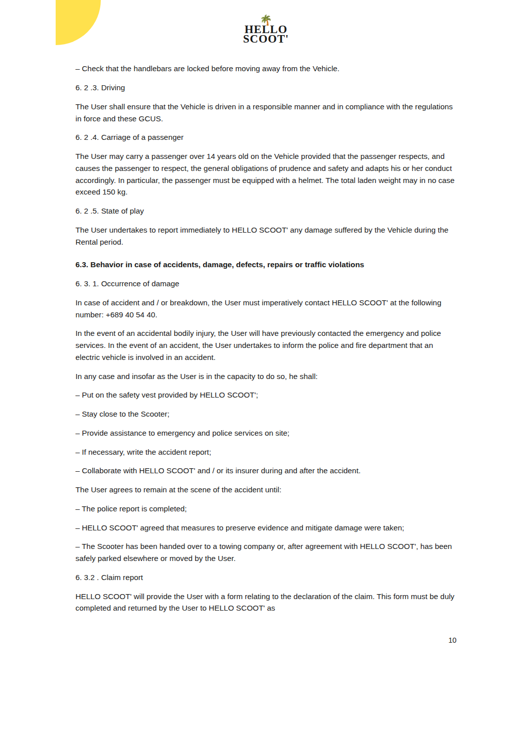🌴 HELLO SCOOT'
– Check that the handlebars are locked before moving away from the Vehicle.
6. 2 .3. Driving
The User shall ensure that the Vehicle is driven in a responsible manner and in compliance with the regulations in force and these GCUS.
6. 2 .4. Carriage of a passenger
The User may carry a passenger over 14 years old on the Vehicle provided that the passenger respects, and causes the passenger to respect, the general obligations of prudence and safety and adapts his or her conduct accordingly. In particular, the passenger must be equipped with a helmet. The total laden weight may in no case exceed 150 kg.
6. 2 .5. State of play
The User undertakes to report immediately to HELLO SCOOT' any damage suffered by the Vehicle during the Rental period.
6.3. Behavior in case of accidents, damage, defects, repairs or traffic violations
6. 3. 1. Occurrence of damage
In case of accident and / or breakdown, the User must imperatively contact HELLO SCOOT' at the following number: +689 40 54 40.
In the event of an accidental bodily injury, the User will have previously contacted the emergency and police services. In the event of an accident, the User undertakes to inform the police and fire department that an electric vehicle is involved in an accident.
In any case and insofar as the User is in the capacity to do so, he shall:
– Put on the safety vest provided by HELLO SCOOT';
– Stay close to the Scooter;
– Provide assistance to emergency and police services on site;
– If necessary, write the accident report;
– Collaborate with HELLO SCOOT' and / or its insurer during and after the accident.
The User agrees to remain at the scene of the accident until:
– The police report is completed;
– HELLO SCOOT' agreed that measures to preserve evidence and mitigate damage were taken;
– The Scooter has been handed over to a towing company or, after agreement with HELLO SCOOT', has been safely parked elsewhere or moved by the User.
6. 3.2 . Claim report
HELLO SCOOT' will provide the User with a form relating to the declaration of the claim. This form must be duly completed and returned by the User to HELLO SCOOT' as
10